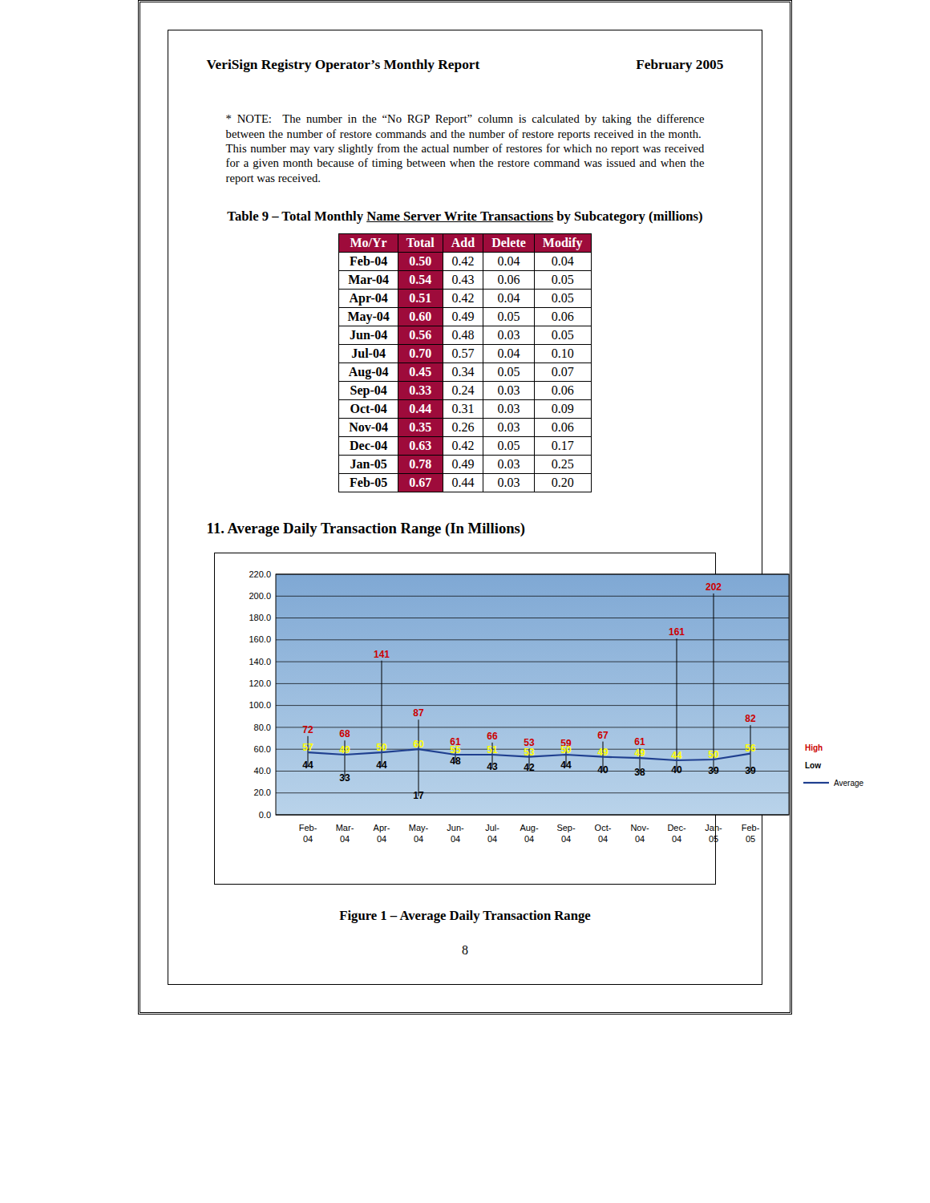VeriSign Registry Operator’s Monthly Report February 2005
* NOTE: The number in the “No RGP Report” column is calculated by taking the difference between the number of restore commands and the number of restore reports received in the month. This number may vary slightly from the actual number of restores for which no report was received for a given month because of timing between when the restore command was issued and when the report was received.
Table 9 – Total Monthly Name Server Write Transactions by Subcategory (millions)
| Mo/Yr | Total | Add | Delete | Modify |
| --- | --- | --- | --- | --- |
| Feb-04 | 0.50 | 0.42 | 0.04 | 0.04 |
| Mar-04 | 0.54 | 0.43 | 0.06 | 0.05 |
| Apr-04 | 0.51 | 0.42 | 0.04 | 0.05 |
| May-04 | 0.60 | 0.49 | 0.05 | 0.06 |
| Jun-04 | 0.56 | 0.48 | 0.03 | 0.05 |
| Jul-04 | 0.70 | 0.57 | 0.04 | 0.10 |
| Aug-04 | 0.45 | 0.34 | 0.05 | 0.07 |
| Sep-04 | 0.33 | 0.24 | 0.03 | 0.06 |
| Oct-04 | 0.44 | 0.31 | 0.03 | 0.09 |
| Nov-04 | 0.35 | 0.26 | 0.03 | 0.06 |
| Dec-04 | 0.63 | 0.42 | 0.05 | 0.17 |
| Jan-05 | 0.78 | 0.49 | 0.03 | 0.25 |
| Feb-05 | 0.67 | 0.44 | 0.03 | 0.20 |
11. Average Daily Transaction Range (In Millions)
220.0 200.0 180.0 160.0 140.0 120.0 100.0 80.0 60.0 40.0 20.0 0.0 72 68 141 87 61 66 53 59 67 61 161 202 82 57 49 50 60 55 51 53 50 49 49 44 50 56 44 33 44 17 48 43 42 44 40 38 40 39 39 Feb-04 Mar-04 Apr-04 May-04 Jun-04 Jul-04 Aug-04 Sep-04 Oct-04 Nov-04 Dec-04 Jan-05 Feb-05 High Low Average
Figure 1 – Average Daily Transaction Range
8